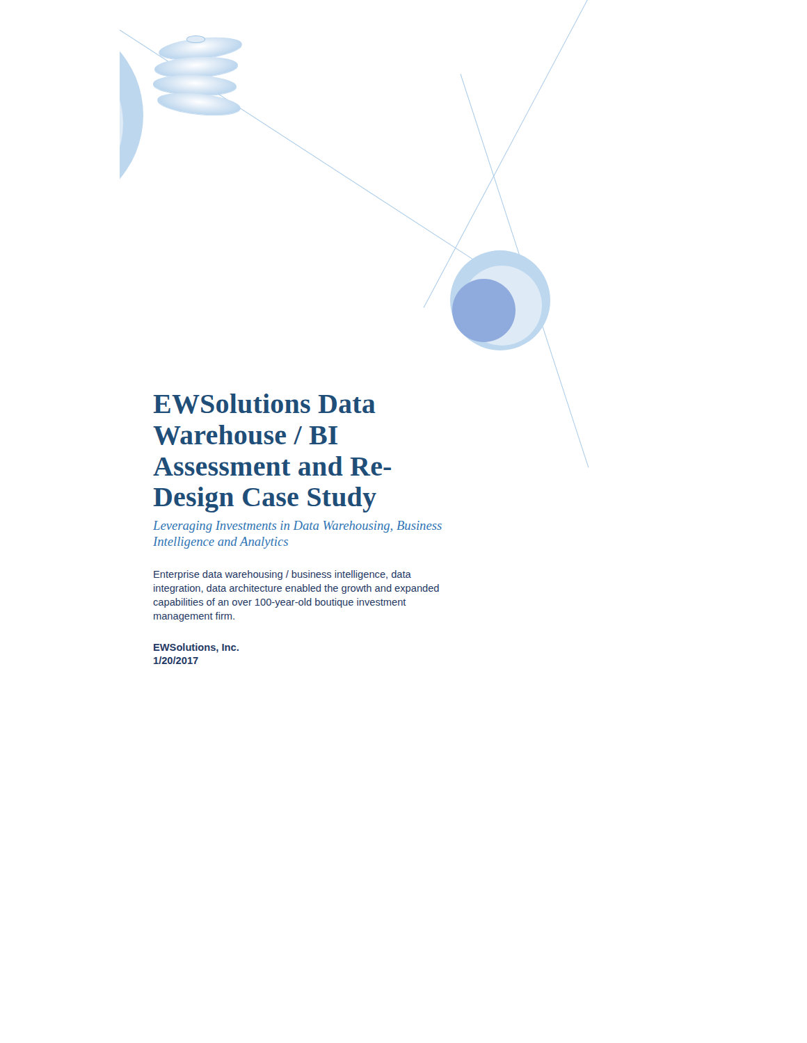EWSolutions Data Warehouse / BI Assessment and Re-Design Case Study
Leveraging Investments in Data Warehousing, Business Intelligence and Analytics
Enterprise data warehousing / business intelligence, data integration, data architecture enabled the growth and expanded capabilities of an over 100-year-old boutique investment management firm.
EWSolutions, Inc.
1/20/2017